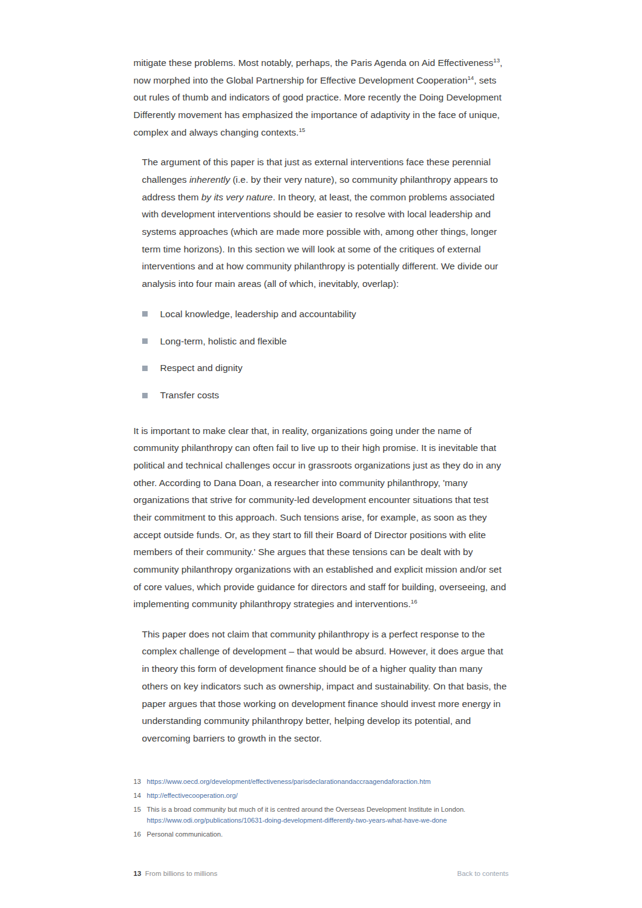mitigate these problems. Most notably, perhaps, the Paris Agenda on Aid Effectiveness13, now morphed into the Global Partnership for Effective Development Cooperation14, sets out rules of thumb and indicators of good practice. More recently the Doing Development Differently movement has emphasized the importance of adaptivity in the face of unique, complex and always changing contexts.15
The argument of this paper is that just as external interventions face these perennial challenges inherently (i.e. by their very nature), so community philanthropy appears to address them by its very nature. In theory, at least, the common problems associated with development interventions should be easier to resolve with local leadership and systems approaches (which are made more possible with, among other things, longer term time horizons). In this section we will look at some of the critiques of external interventions and at how community philanthropy is potentially different. We divide our analysis into four main areas (all of which, inevitably, overlap):
Local knowledge, leadership and accountability
Long-term, holistic and flexible
Respect and dignity
Transfer costs
It is important to make clear that, in reality, organizations going under the name of community philanthropy can often fail to live up to their high promise. It is inevitable that political and technical challenges occur in grassroots organizations just as they do in any other. According to Dana Doan, a researcher into community philanthropy, 'many organizations that strive for community-led development encounter situations that test their commitment to this approach. Such tensions arise, for example, as soon as they accept outside funds. Or, as they start to fill their Board of Director positions with elite members of their community.' She argues that these tensions can be dealt with by community philanthropy organizations with an established and explicit mission and/or set of core values, which provide guidance for directors and staff for building, overseeing, and implementing community philanthropy strategies and interventions.16
This paper does not claim that community philanthropy is a perfect response to the complex challenge of development – that would be absurd. However, it does argue that in theory this form of development finance should be of a higher quality than many others on key indicators such as ownership, impact and sustainability. On that basis, the paper argues that those working on development finance should invest more energy in understanding community philanthropy better, helping develop its potential, and overcoming barriers to growth in the sector.
13 https://www.oecd.org/development/effectiveness/parisdeclarationandaccraagendaforaction.htm
14 http://effectivecooperation.org/
15 This is a broad community but much of it is centred around the Overseas Development Institute in London.
https://www.odi.org/publications/10631-doing-development-differently-two-years-what-have-we-done
16 Personal communication.
13 From billions to millions
Back to contents